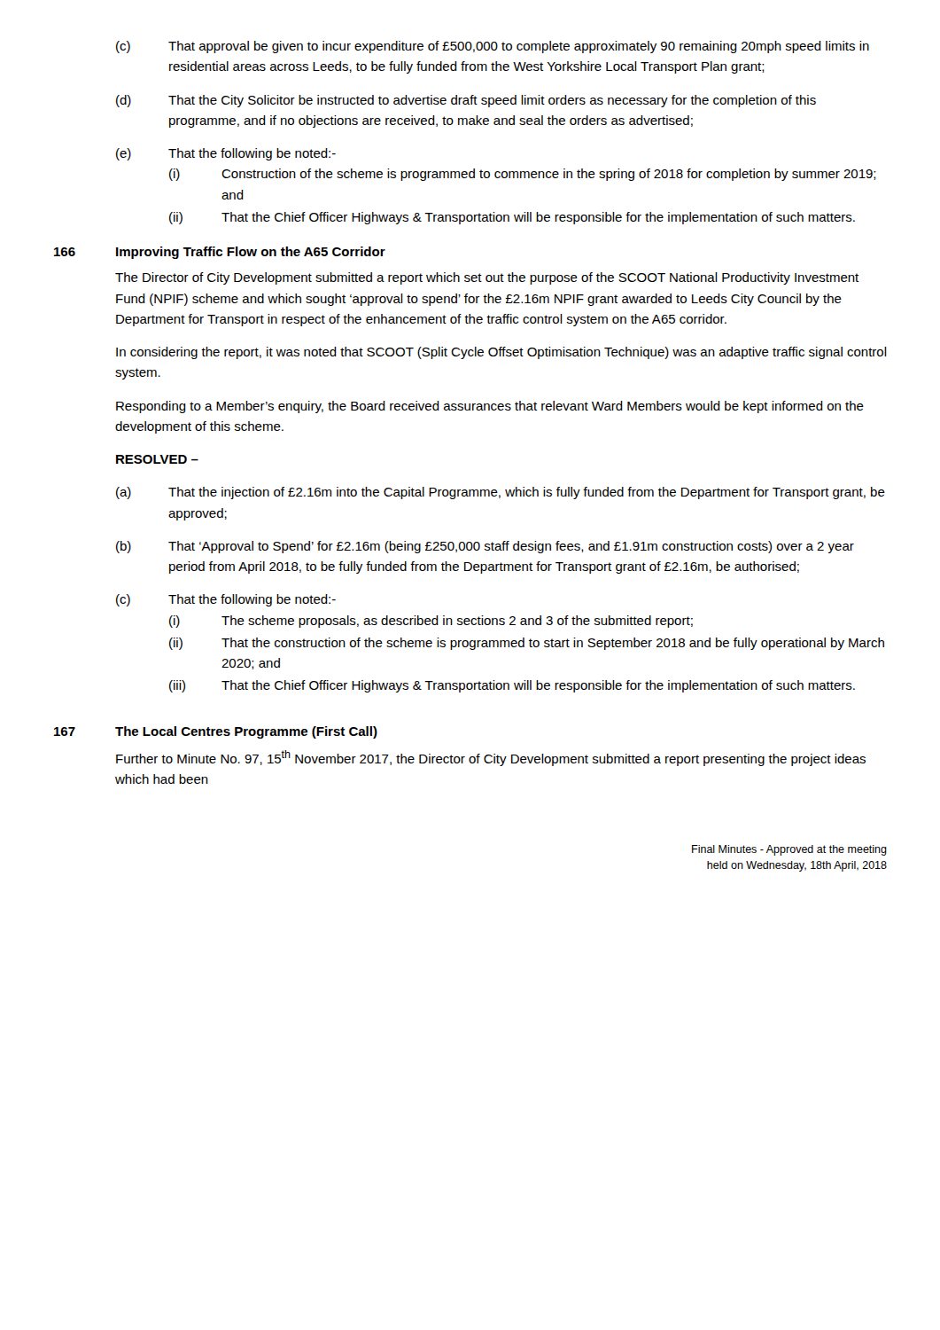(c)
That approval be given to incur expenditure of £500,000 to complete approximately 90 remaining 20mph speed limits in residential areas across Leeds, to be fully funded from the West Yorkshire Local Transport Plan grant;
(d)
That the City Solicitor be instructed to advertise draft speed limit orders as necessary for the completion of this programme, and if no objections are received, to make and seal the orders as advertised;
(e)
That the following be noted:-
(i)
Construction of the scheme is programmed to commence in the spring of 2018 for completion by summer 2019; and
(ii)
That the Chief Officer Highways & Transportation will be responsible for the implementation of such matters.
166
Improving Traffic Flow on the A65 Corridor
The Director of City Development submitted a report which set out the purpose of the SCOOT National Productivity Investment Fund (NPIF) scheme and which sought ‘approval to spend’ for the £2.16m NPIF grant awarded to Leeds City Council by the Department for Transport in respect of the enhancement of the traffic control system on the A65 corridor.
In considering the report, it was noted that SCOOT (Split Cycle Offset Optimisation Technique) was an adaptive traffic signal control system.
Responding to a Member’s enquiry, the Board received assurances that relevant Ward Members would be kept informed on the development of this scheme.
RESOLVED –
(a)
That the injection of £2.16m into the Capital Programme, which is fully funded from the Department for Transport grant, be approved;
(b)
That ‘Approval to Spend’ for £2.16m (being £250,000 staff design fees, and £1.91m construction costs) over a 2 year period from April 2018, to be fully funded from the Department for Transport grant of £2.16m, be authorised;
(c)
That the following be noted:-
(i)
The scheme proposals, as described in sections 2 and 3 of the submitted report;
(ii)
That the construction of the scheme is programmed to start in September 2018 and be fully operational by March 2020; and
(iii)
That the Chief Officer Highways & Transportation will be responsible for the implementation of such matters.
167
The Local Centres Programme (First Call)
Further to Minute No. 97, 15th November 2017, the Director of City Development submitted a report presenting the project ideas which had been
Final Minutes - Approved at the meeting
held on Wednesday, 18th April, 2018